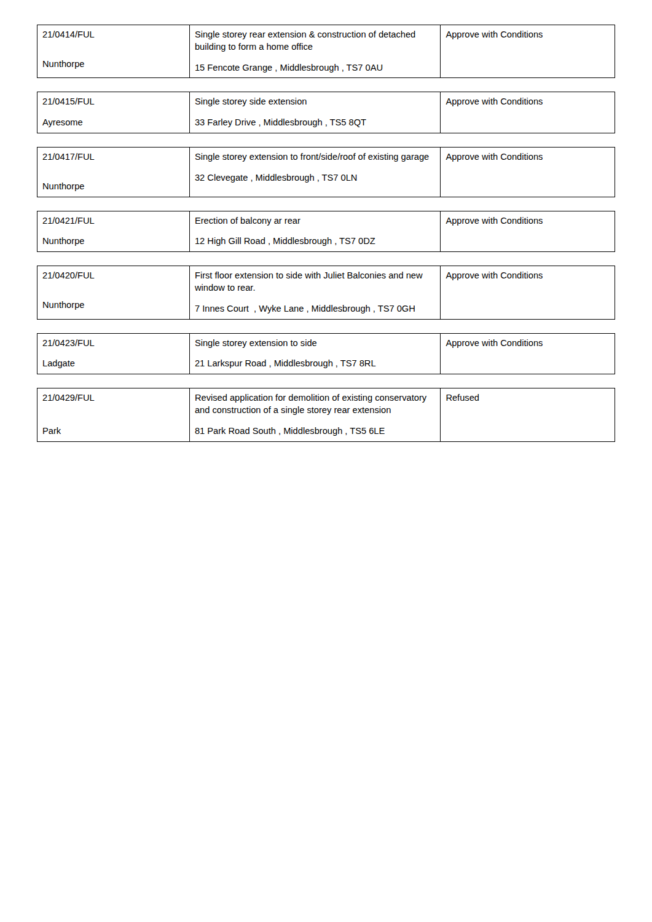| 21/0414/FUL Nunthorpe | Single storey rear extension & construction of detached building to form a home office 15 Fencote Grange , Middlesbrough , TS7 0AU | Approve with Conditions |
| 21/0415/FUL Ayresome | Single storey side extension 33 Farley Drive , Middlesbrough , TS5 8QT | Approve with Conditions |
| 21/0417/FUL Nunthorpe | Single storey extension to front/side/roof of existing garage 32 Clevegate , Middlesbrough , TS7 0LN | Approve with Conditions |
| 21/0421/FUL Nunthorpe | Erection of balcony ar rear 12 High Gill Road , Middlesbrough , TS7 0DZ | Approve with Conditions |
| 21/0420/FUL Nunthorpe | First floor extension to side with Juliet Balconies and new window to rear. 7 Innes Court , Wyke Lane , Middlesbrough , TS7 0GH | Approve with Conditions |
| 21/0423/FUL Ladgate | Single storey extension to side 21 Larkspur Road , Middlesbrough , TS7 8RL | Approve with Conditions |
| 21/0429/FUL Park | Revised application for demolition of existing conservatory and construction of a single storey rear extension 81 Park Road South , Middlesbrough , TS5 6LE | Refused |